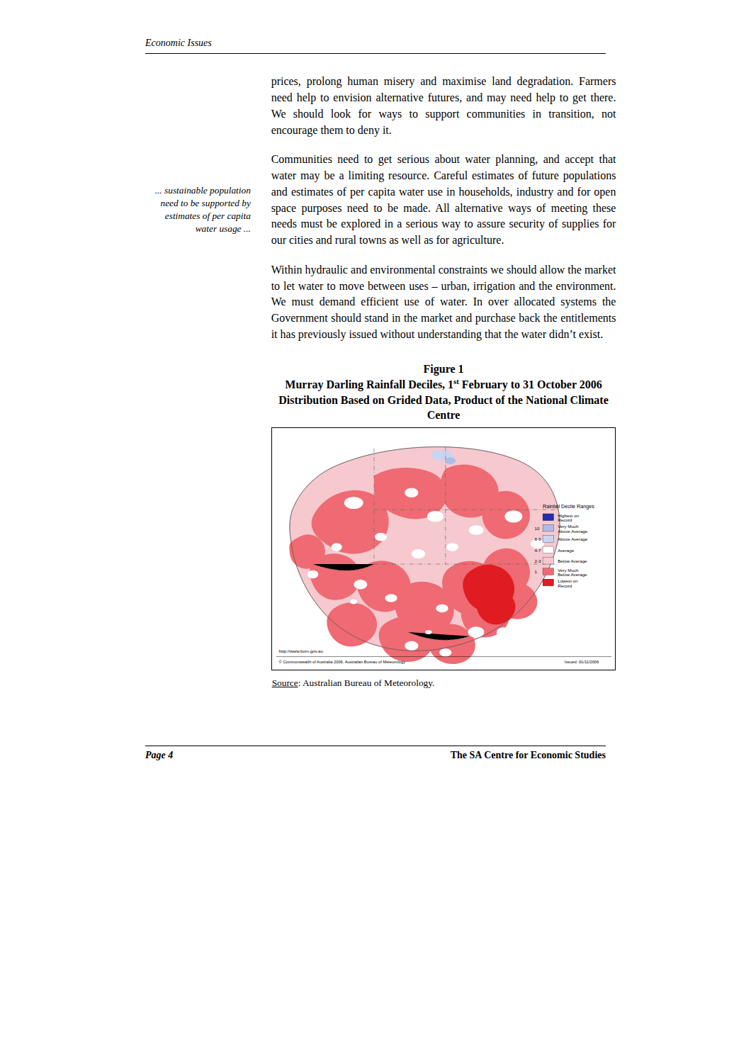Economic Issues
... sustainable population need to be supported by estimates of per capita water usage ...
prices, prolong human misery and maximise land degradation. Farmers need help to envision alternative futures, and may need help to get there. We should look for ways to support communities in transition, not encourage them to deny it.
Communities need to get serious about water planning, and accept that water may be a limiting resource. Careful estimates of future populations and estimates of per capita water use in households, industry and for open space purposes need to be made. All alternative ways of meeting these needs must be explored in a serious way to assure security of supplies for our cities and rural towns as well as for agriculture.
Within hydraulic and environmental constraints we should allow the market to let water to move between uses – urban, irrigation and the environment. We must demand efficient use of water. In over allocated systems the Government should stand in the market and purchase back the entitlements it has previously issued without understanding that the water didn’t exist.
Figure 1
Murray Darling Rainfall Deciles, 1st February to 31 October 2006
Distribution Based on Grided Data, Product of the National Climate Centre
Rainfall Decile Ranges Highest on Record Very Much Above Average 10 Above Average 8-9 Average 4-7 Below Average 2-3 Very Much Below Average 1 Lowest on Record http://www.bom.gov.au © Commonwealth of Australia 2006, Australian Bureau of Meteorology Issued: 01/11/2006
Source: Australian Bureau of Meteorology.
Page 4
The SA Centre for Economic Studies